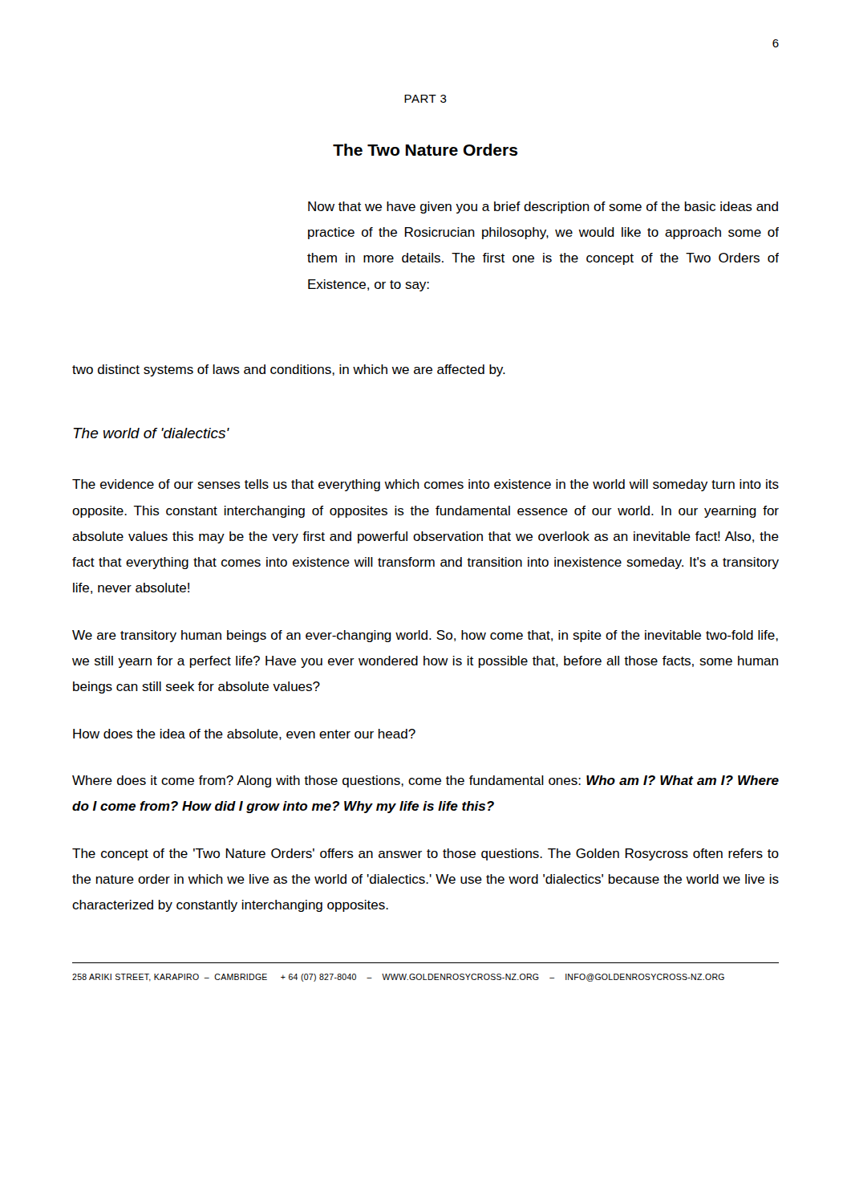6
PART 3
The Two Nature Orders
Now that we have given you a brief description of some of the basic ideas and practice of the Rosicrucian philosophy, we would like to approach some of them in more details. The first one is the concept of the Two Orders of Existence, or to say:
two distinct systems of laws and conditions, in which we are affected by.
The world of 'dialectics'
The evidence of our senses tells us that everything which comes into existence in the world will someday turn into its opposite. This constant interchanging of opposites is the fundamental essence of our world. In our yearning for absolute values this may be the very first and powerful observation that we overlook as an inevitable fact! Also, the fact that everything that comes into existence will transform and transition into inexistence someday. It's a transitory life, never absolute!
We are transitory human beings of an ever-changing world. So, how come that, in spite of the inevitable two-fold life, we still yearn for a perfect life? Have you ever wondered how is it possible that, before all those facts, some human beings can still seek for absolute values?
How does the idea of the absolute, even enter our head?
Where does it come from? Along with those questions, come the fundamental ones: Who am I? What am I? Where do I come from? How did I grow into me? Why my life is life this?
The concept of the 'Two Nature Orders' offers an answer to those questions. The Golden Rosycross often refers to the nature order in which we live as the world of 'dialectics.' We use the word 'dialectics' because the world we live is characterized by constantly interchanging opposites.
258 ARIKI STREET, KARAPIRO – CAMBRIDGE + 64 (07) 827-8040 – WWW.GOLDENROSYCROSS-NZ.ORG – INFO@GOLDENROSYCROSS-NZ.ORG